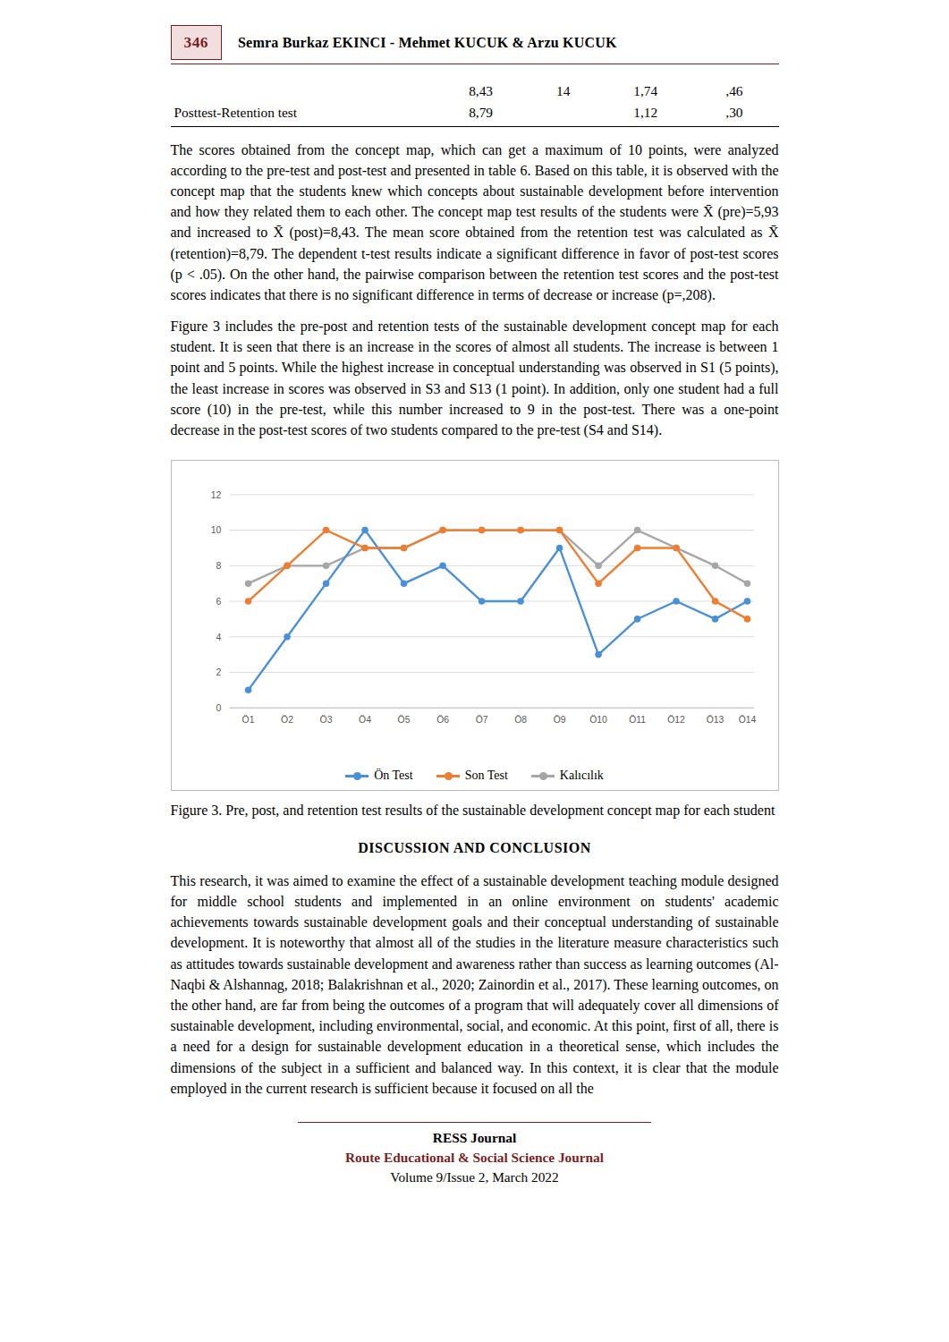346
Semra Burkaz EKINCI - Mehmet KUCUK & Arzu KUCUK
| | 8,43 | 14 | 1,74 | ,46 |
| Posttest-Retention test | 8,79 | | 1,12 | ,30 |
The scores obtained from the concept map, which can get a maximum of 10 points, were analyzed according to the pre-test and post-test and presented in table 6. Based on this table, it is observed with the concept map that the students knew which concepts about sustainable development before intervention and how they related them to each other. The concept map test results of the students were X̄ (pre)=5,93 and increased to X̄ (post)=8,43. The mean score obtained from the retention test was calculated as X̄ (retention)=8,79. The dependent t-test results indicate a significant difference in favor of post-test scores (p < .05). On the other hand, the pairwise comparison between the retention test scores and the post-test scores indicates that there is no significant difference in terms of decrease or increase (p=,208).
Figure 3 includes the pre-post and retention tests of the sustainable development concept map for each student. It is seen that there is an increase in the scores of almost all students. The increase is between 1 point and 5 points. While the highest increase in conceptual understanding was observed in S1 (5 points), the least increase in scores was observed in S3 and S13 (1 point). In addition, only one student had a full score (10) in the pre-test, while this number increased to 9 in the post-test. There was a one-point decrease in the post-test scores of two students compared to the pre-test (S4 and S14).
12 10 8 6 4 2 0 Ö1 Ö2 Ö3 Ö4 Ö5 Ö6 Ö7 Ö8 Ö9 Ö10 Ö11 Ö12 Ö13 Ö14
Ön Test
Son Test
Kalıcılık
Figure 3. Pre, post, and retention test results of the sustainable development concept map for each student
DISCUSSION AND CONCLUSION
This research, it was aimed to examine the effect of a sustainable development teaching module designed for middle school students and implemented in an online environment on students' academic achievements towards sustainable development goals and their conceptual understanding of sustainable development. It is noteworthy that almost all of the studies in the literature measure characteristics such as attitudes towards sustainable development and awareness rather than success as learning outcomes (Al-Naqbi & Alshannag, 2018; Balakrishnan et al., 2020; Zainordin et al., 2017). These learning outcomes, on the other hand, are far from being the outcomes of a program that will adequately cover all dimensions of sustainable development, including environmental, social, and economic. At this point, first of all, there is a need for a design for sustainable development education in a theoretical sense, which includes the dimensions of the subject in a sufficient and balanced way. In this context, it is clear that the module employed in the current research is sufficient because it focused on all the
RESS Journal
Route Educational & Social Science Journal
Volume 9/Issue 2, March 2022